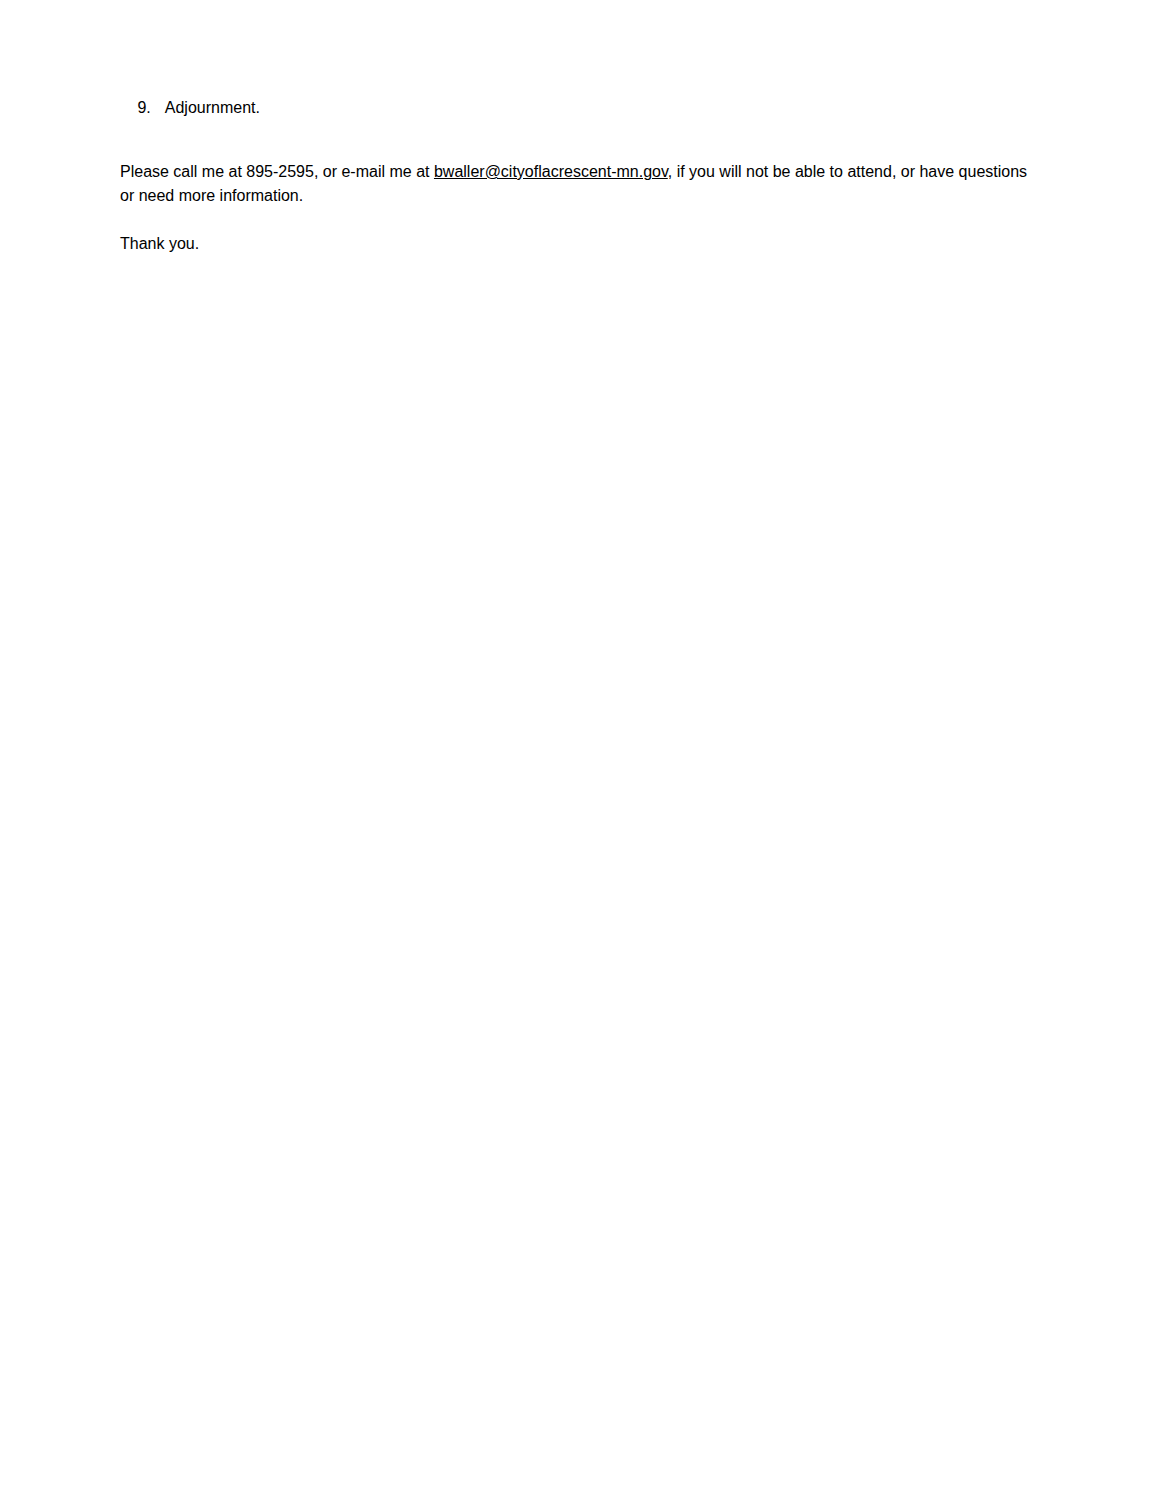Adjournment.
Please call me at 895-2595, or e-mail me at bwaller@cityoflacrescent-mn.gov, if you will not be able to attend, or have questions or need more information.
Thank you.